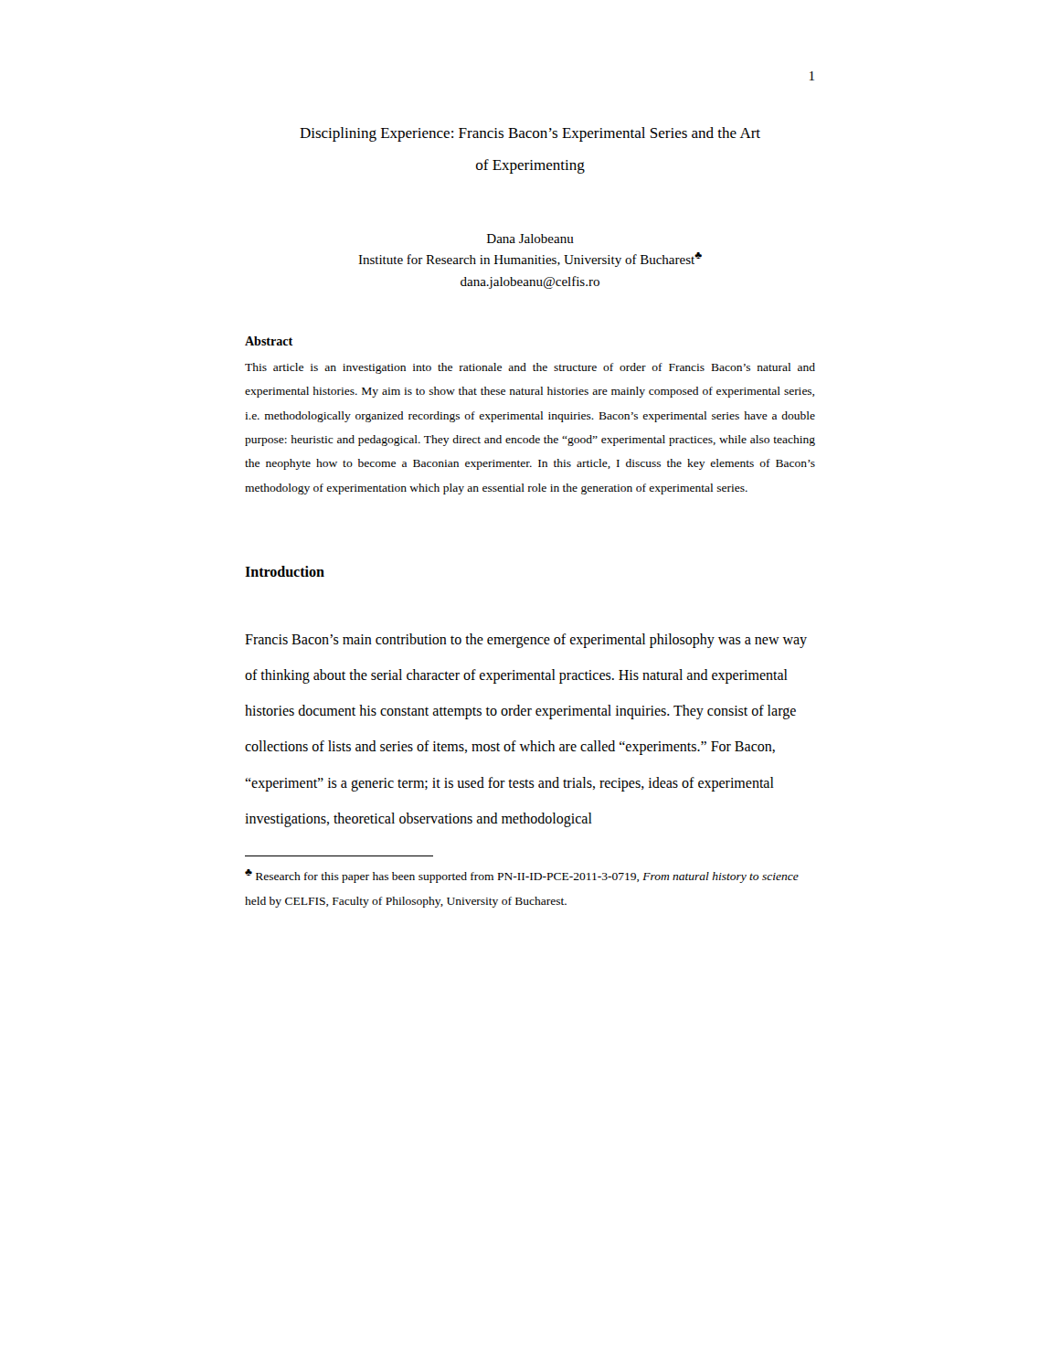1
Disciplining Experience: Francis Bacon’s Experimental Series and the Art of Experimenting
Dana Jalobeanu
Institute for Research in Humanities, University of Bucharest♣
dana.jalobeanu@celfis.ro
Abstract
This article is an investigation into the rationale and the structure of order of Francis Bacon’s natural and experimental histories. My aim is to show that these natural histories are mainly composed of experimental series, i.e. methodologically organized recordings of experimental inquiries. Bacon’s experimental series have a double purpose: heuristic and pedagogical. They direct and encode the “good” experimental practices, while also teaching the neophyte how to become a Baconian experimenter. In this article, I discuss the key elements of Bacon’s methodology of experimentation which play an essential role in the generation of experimental series.
Introduction
Francis Bacon’s main contribution to the emergence of experimental philosophy was a new way of thinking about the serial character of experimental practices. His natural and experimental histories document his constant attempts to order experimental inquiries. They consist of large collections of lists and series of items, most of which are called “experiments.” For Bacon, “experiment” is a generic term; it is used for tests and trials, recipes, ideas of experimental investigations, theoretical observations and methodological
♣ Research for this paper has been supported from PN-II-ID-PCE-2011-3-0719, From natural history to science held by CELFIS, Faculty of Philosophy, University of Bucharest.